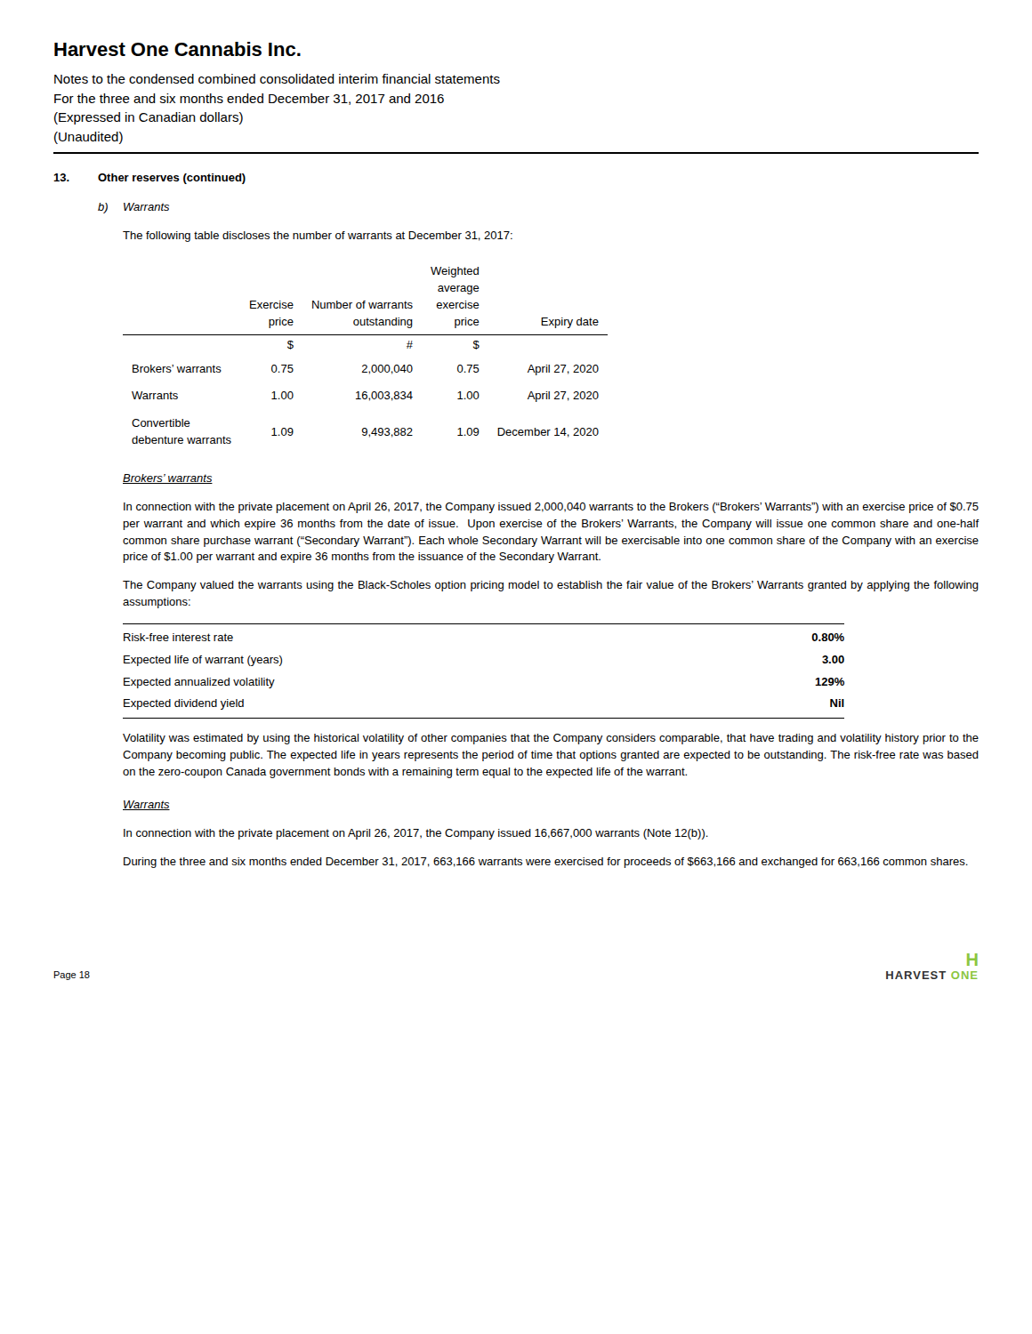Harvest One Cannabis Inc.
Notes to the condensed combined consolidated interim financial statements
For the three and six months ended December 31, 2017 and 2016
(Expressed in Canadian dollars)
(Unaudited)
13. Other reserves (continued)
b) Warrants
The following table discloses the number of warrants at December 31, 2017:
| | Exercise price | Number of warrants outstanding | Weighted average exercise price | Expiry date |
| --- | --- | --- | --- | --- |
| | $ | # | $ | |
| Brokers’ warrants | 0.75 | 2,000,040 | 0.75 | April 27, 2020 |
| Warrants | 1.00 | 16,003,834 | 1.00 | April 27, 2020 |
| Convertible debenture warrants | 1.09 | 9,493,882 | 1.09 | December 14, 2020 |
Brokers’ warrants
In connection with the private placement on April 26, 2017, the Company issued 2,000,040 warrants to the Brokers (“Brokers’ Warrants”) with an exercise price of $0.75 per warrant and which expire 36 months from the date of issue. Upon exercise of the Brokers’ Warrants, the Company will issue one common share and one-half common share purchase warrant (“Secondary Warrant”). Each whole Secondary Warrant will be exercisable into one common share of the Company with an exercise price of $1.00 per warrant and expire 36 months from the issuance of the Secondary Warrant.
The Company valued the warrants using the Black-Scholes option pricing model to establish the fair value of the Brokers’ Warrants granted by applying the following assumptions:
| Risk-free interest rate | 0.80% |
| Expected life of warrant (years) | 3.00 |
| Expected annualized volatility | 129% |
| Expected dividend yield | Nil |
Volatility was estimated by using the historical volatility of other companies that the Company considers comparable, that have trading and volatility history prior to the Company becoming public. The expected life in years represents the period of time that options granted are expected to be outstanding. The risk-free rate was based on the zero-coupon Canada government bonds with a remaining term equal to the expected life of the warrant.
Warrants
In connection with the private placement on April 26, 2017, the Company issued 16,667,000 warrants (Note 12(b)).
During the three and six months ended December 31, 2017, 663,166 warrants were exercised for proceeds of $663,166 and exchanged for 663,166 common shares.
Page 18
H
HARVEST ONE